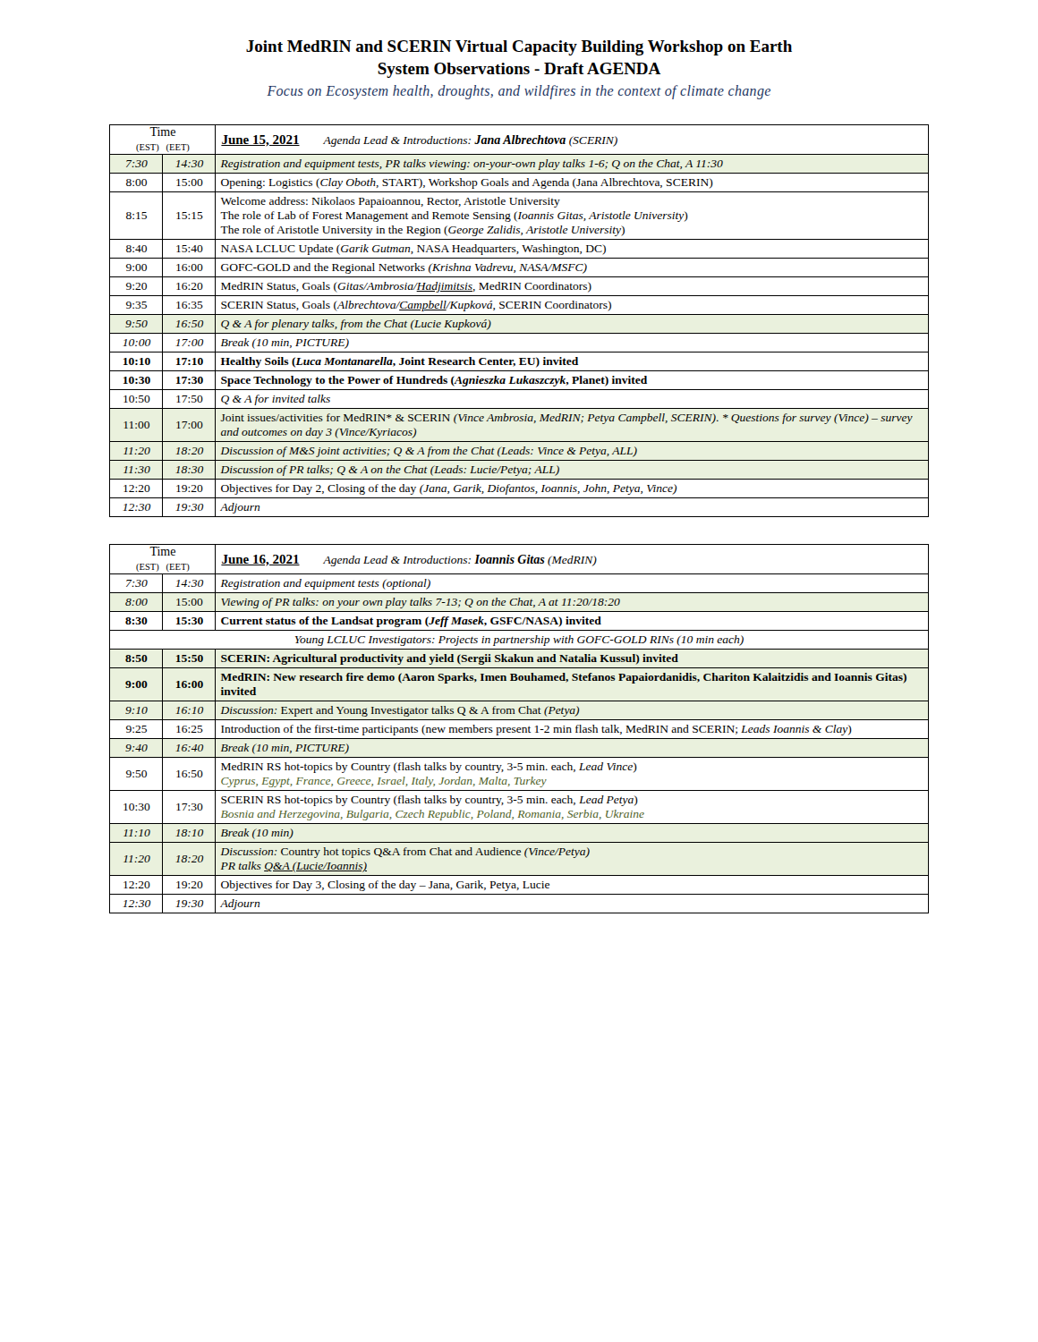Joint MedRIN and SCERIN Virtual Capacity Building Workshop on Earth
System Observations - Draft AGENDA
Focus on Ecosystem health, droughts, and wildfires in the context of climate change
| Time (EST) (EET) | June 15, 2021 Agenda Lead & Introductions: Jana Albrechtova (SCERIN) |
| 7:30 | 14:30 | Registration and equipment tests, PR talks viewing: on-your-own play talks 1-6; Q on the Chat, A 11:30 |
| 8:00 | 15:00 | Opening: Logistics ( Clay Oboth , START), Workshop Goals and Agenda (Jana Albrechtova, SCERIN) |
| 8:15 | 15:15 | Welcome address: Nikolaos Papaioannou, Rector, Aristotle University The role of Lab of Forest Management and Remote Sensing ( Ioannis Gitas, Aristotle University ) The role of Aristotle University in the Region ( George Zalidis, Aristotle University ) |
| 8:40 | 15:40 | NASA LCLUC Update ( Garik Gutman , NASA Headquarters, Washington, DC) |
| 9:00 | 16:00 | GOFC-GOLD and the Regional Networks (Krishna Vadrevu, NASA/MSFC) |
| 9:20 | 16:20 | MedRIN Status, Goals ( Gitas/Ambrosia/ Hadjimitsis , MedRIN Coordinators) |
| 9:35 | 16:35 | SCERIN Status, Goals ( Albrechtova/ Campbell /Kupková , SCERIN Coordinators) |
| 9:50 | 16:50 | Q & A for plenary talks, from the Chat (Lucie Kupková) |
| 10:00 | 17:00 | Break (10 min, PICTURE) |
| 10:10 | 17:10 | Healthy Soils ( Luca Montanarella , Joint Research Center, EU) invited |
| 10:30 | 17:30 | Space Technology to the Power of Hundreds ( Agnieszka Lukaszczyk , Planet) invited |
| 10:50 | 17:50 | Q & A for invited talks |
| 11:00 | 17:00 | Joint issues/activities for MedRIN* & SCERIN (Vince Ambrosia, MedRIN; Petya Campbell, SCERIN) . * Questions for survey (Vince) – survey and outcomes on day 3 (Vince/Kyriacos) |
| 11:20 | 18:20 | Discussion of M&S joint activities; Q & A from the Chat (Leads: Vince & Petya, ALL) |
| 11:30 | 18:30 | Discussion of PR talks ; Q & A on the Chat (Leads: Lucie/Petya; ALL) |
| 12:20 | 19:20 | Objectives for Day 2, Closing of the day (Jana, Garik, Diofantos, Ioannis, John, Petya, Vince) |
| 12:30 | 19:30 | Adjourn |
| Time (EST) (EET) | June 16, 2021 Agenda Lead & Introductions: Ioannis Gitas (MedRIN) |
| 7:30 | 14:30 | Registration and equipment tests (optional) |
| 8:00 | 15:00 | Viewing of PR talks: on your own play talks 7-13; Q on the Chat, A at 11:20/18:20 |
| 8:30 | 15:30 | Current status of the Landsat program ( Jeff Masek , GSFC/NASA) invited |
| Young LCLUC Investigators: Projects in partnership with GOFC-GOLD RINs (10 min each) |
| 8:50 | 15:50 | SCERIN: Agricultural productivity and yield (Sergii Skakun and Natalia Kussul) invited |
| 9:00 | 16:00 | MedRIN: New research fire demo (Aaron Sparks, Imen Bouhamed, Stefanos Papaiordanidis, Chariton Kalaitzidis and Ioannis Gitas) invited |
| 9:10 | 16:10 | Discussion: Expert and Young Investigator talks Q & A from Chat (Petya) |
| 9:25 | 16:25 | Introduction of the first-time participants (new members present 1-2 min flash talk, MedRIN and SCERIN; Leads Ioannis & Clay ) |
| 9:40 | 16:40 | Break (10 min, PICTURE) |
| 9:50 | 16:50 | MedRIN RS hot-topics by Country (flash talks by country, 3-5 min. each, Lead Vince ) Cyprus, Egypt, France, Greece, Israel, Italy, Jordan, Malta, Turkey |
| 10:30 | 17:30 | SCERIN RS hot-topics by Country (flash talks by country, 3-5 min. each, Lead Petya ) Bosnia and Herzegovina, Bulgaria, Czech Republic, Poland, Romania, Serbia, Ukraine |
| 11:10 | 18:10 | Break (10 min) |
| 11:20 | 18:20 | Discussion: Country hot topics Q&A from Chat and Audience (Vince/Petya) PR talks Q&A (Lucie/Ioannis) |
| 12:20 | 19:20 | Objectives for Day 3, Closing of the day – Jana, Garik, Petya, Lucie |
| 12:30 | 19:30 | Adjourn |